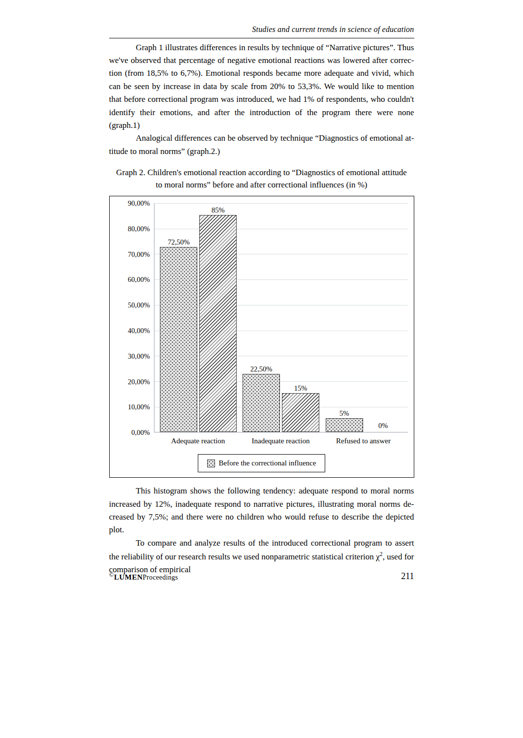Studies and current trends in science of education
Graph 1 illustrates differences in results by technique of “Narrative pictures”. Thus we've observed that percentage of negative emotional reactions was lowered after correction (from 18,5% to 6,7%). Emotional responds became more adequate and vivid, which can be seen by increase in data by scale from 20% to 53,3%. We would like to mention that before correctional program was introduced, we had 1% of respondents, who couldn't identify their emotions, and after the introduction of the program there were none (graph.1)
Analogical differences can be observed by technique “Diagnostics of emotional attitude to moral norms” (graph.2.)
Graph 2. Children's emotional reaction according to “Diagnostics of emotional attitude to moral norms” before and after correctional influences (in %)
90,00%
80,00%
70,00%
60,00%
50,00%
40,00%
30,00%
20,00%
10,00%
0,00%
72,50%
85%
22,50%
15%
5%
0%
Adequate reaction Inadequate reaction Refused to answer
Before the correctional influence
This histogram shows the following tendency: adequate respond to moral norms increased by 12%, inadequate respond to narrative pictures, illustrating moral norms decreased by 7,5%; and there were no children who would refuse to describe the depicted plot.
To compare and analyze results of the introduced correctional program to assert the reliability of our research results we used nonparametric statistical criterion χ2, used for comparison of empirical
©LUMEN Proceedings
211